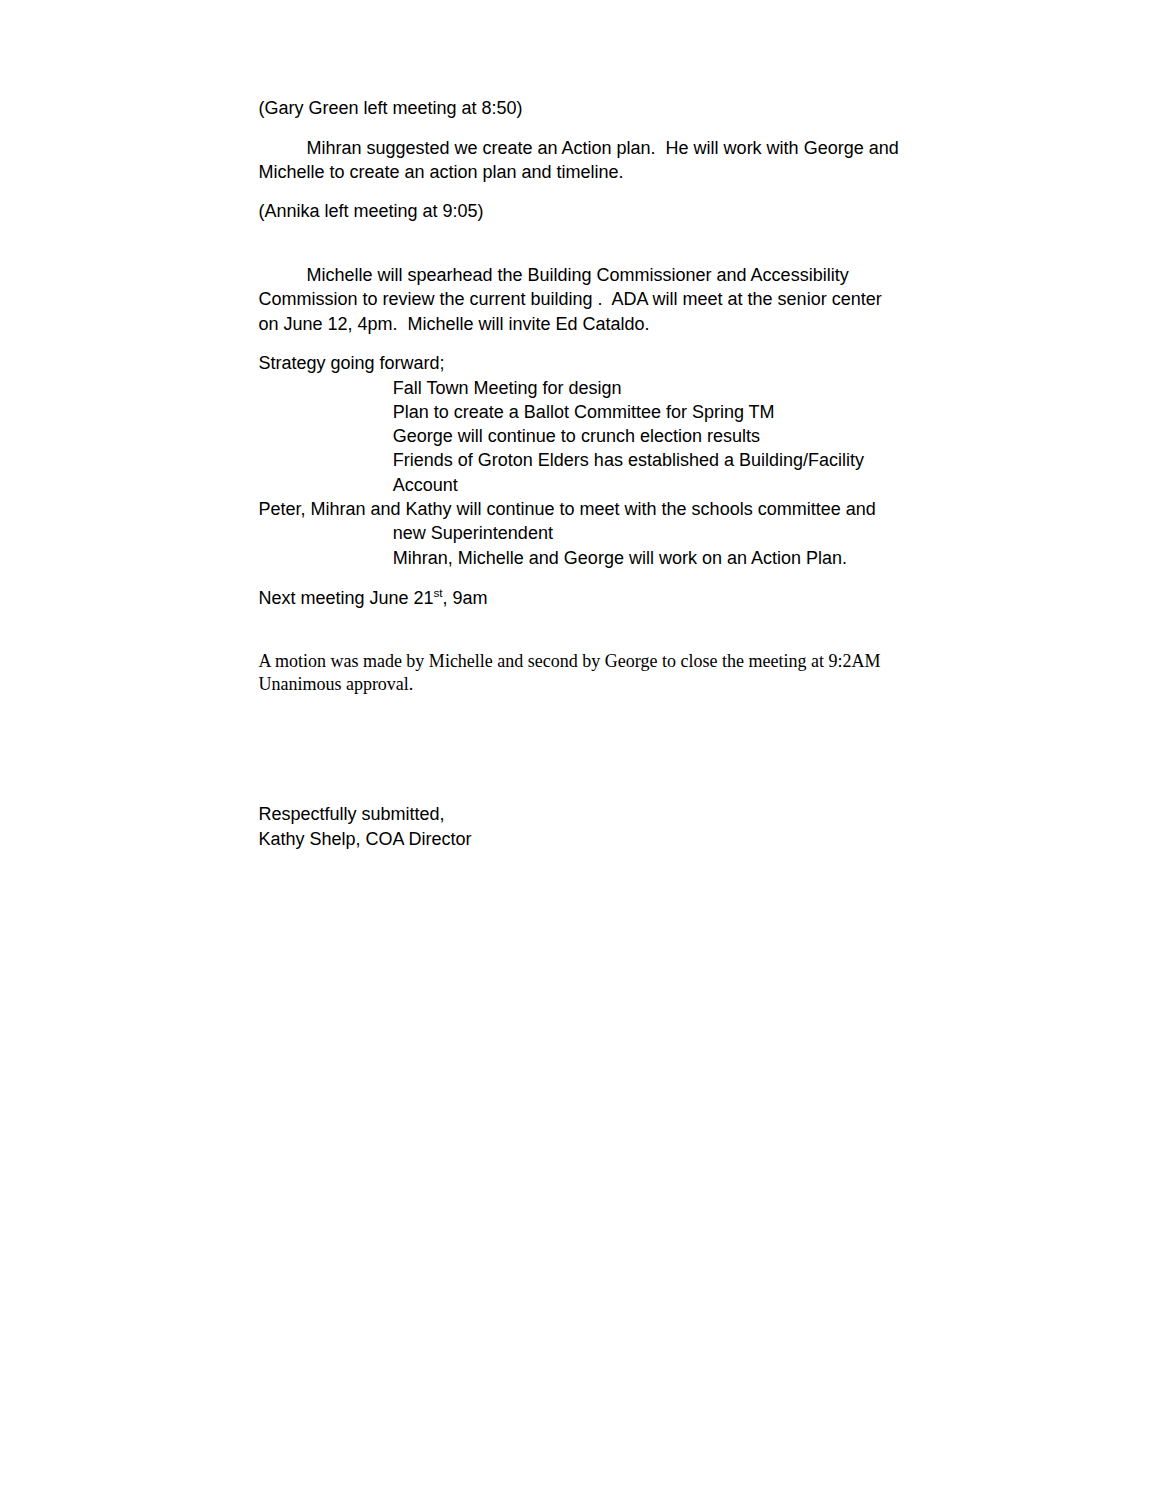(Gary Green left meeting at 8:50)
Mihran suggested we create an Action plan. He will work with George and Michelle to create an action plan and timeline.
(Annika left meeting at 9:05)
Michelle will spearhead the Building Commissioner and Accessibility Commission to review the current building . ADA will meet at the senior center on June 12, 4pm. Michelle will invite Ed Cataldo.
Strategy going forward;
Fall Town Meeting for design
Plan to create a Ballot Committee for Spring TM
George will continue to crunch election results
Friends of Groton Elders has established a Building/Facility Account
Peter, Mihran and Kathy will continue to meet with the schools committee and new Superintendent
Mihran, Michelle and George will work on an Action Plan.
Next meeting June 21st, 9am
A motion was made by Michelle and second by George to close the meeting at 9:2AM
Unanimous approval.
Respectfully submitted,
Kathy Shelp, COA Director